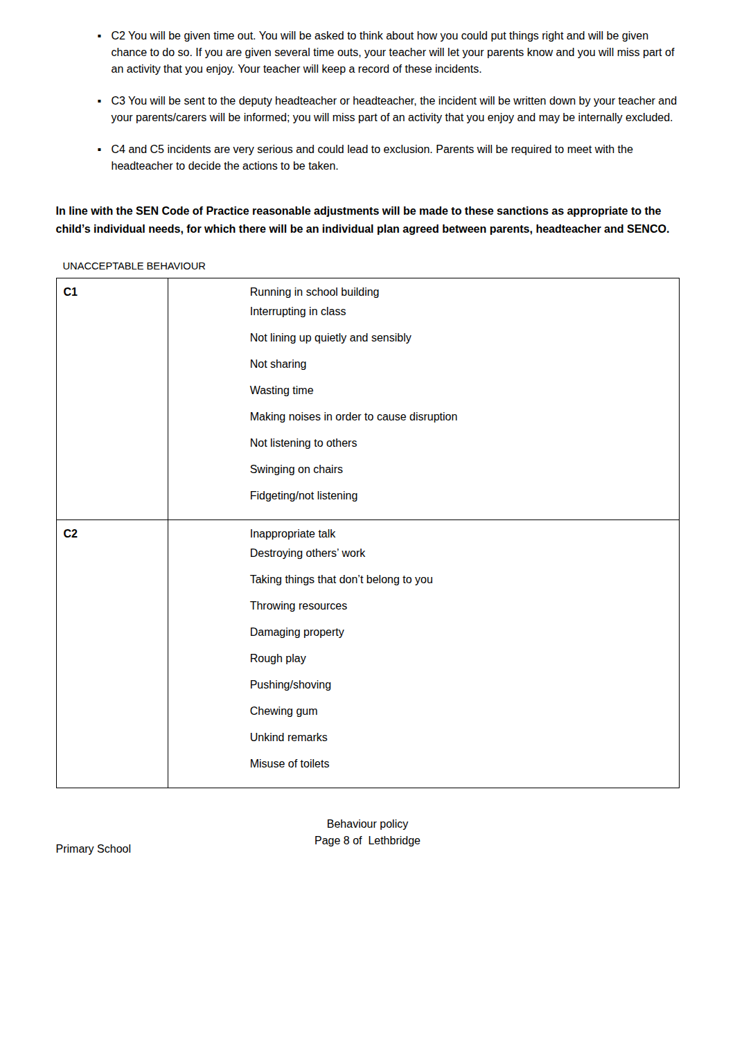C2 You will be given time out. You will be asked to think about how you could put things right and will be given chance to do so. If you are given several time outs, your teacher will let your parents know and you will miss part of an activity that you enjoy. Your teacher will keep a record of these incidents.
C3 You will be sent to the deputy headteacher or headteacher, the incident will be written down by your teacher and your parents/carers will be informed; you will miss part of an activity that you enjoy and may be internally excluded.
C4 and C5 incidents are very serious and could lead to exclusion. Parents will be required to meet with the headteacher to decide the actions to be taken.
In line with the SEN Code of Practice reasonable adjustments will be made to these sanctions as appropriate to the child’s individual needs, for which there will be an individual plan agreed between parents, headteacher and SENCO.
UNACCEPTABLE BEHAVIOUR
| C1 | | Running in school building Interrupting in class Not lining up quietly and sensibly Not sharing Wasting time Making noises in order to cause disruption Not listening to others Swinging on chairs Fidgeting/not listening |
| C2 | | Inappropriate talk Destroying others’ work Taking things that don’t belong to you Throwing resources Damaging property Rough play Pushing/shoving Chewing gum Unkind remarks Misuse of toilets |
Behaviour policy
Page 8 of Lethbridge
Primary School